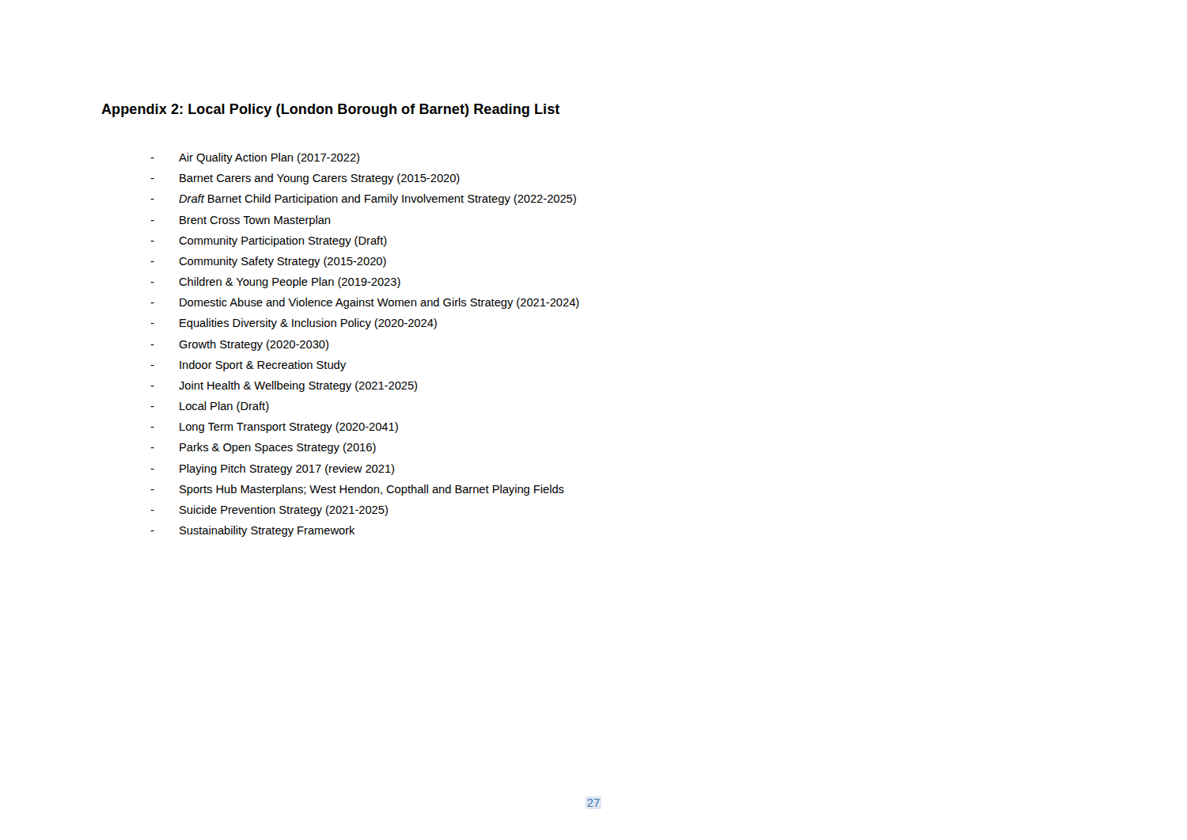Appendix 2: Local Policy (London Borough of Barnet) Reading List
Air Quality Action Plan (2017-2022)
Barnet Carers and Young Carers Strategy (2015-2020)
Draft Barnet Child Participation and Family Involvement Strategy (2022-2025)
Brent Cross Town Masterplan
Community Participation Strategy (Draft)
Community Safety Strategy (2015-2020)
Children & Young People Plan (2019-2023)
Domestic Abuse and Violence Against Women and Girls Strategy (2021-2024)
Equalities Diversity & Inclusion Policy (2020-2024)
Growth Strategy (2020-2030)
Indoor Sport & Recreation Study
Joint Health & Wellbeing Strategy (2021-2025)
Local Plan (Draft)
Long Term Transport Strategy (2020-2041)
Parks & Open Spaces Strategy (2016)
Playing Pitch Strategy 2017 (review 2021)
Sports Hub Masterplans; West Hendon, Copthall and Barnet Playing Fields
Suicide Prevention Strategy (2021-2025)
Sustainability Strategy Framework
27